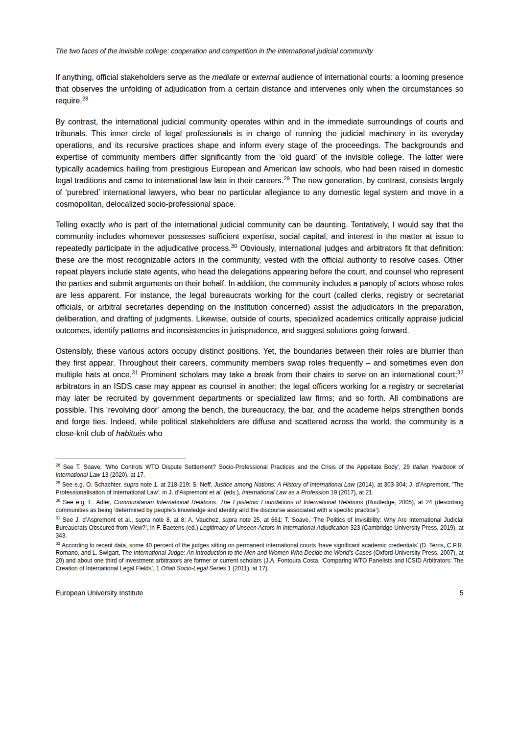The two faces of the invisible college: cooperation and competition in the international judicial community
If anything, official stakeholders serve as the mediate or external audience of international courts: a looming presence that observes the unfolding of adjudication from a certain distance and intervenes only when the circumstances so require.28
By contrast, the international judicial community operates within and in the immediate surroundings of courts and tribunals. This inner circle of legal professionals is in charge of running the judicial machinery in its everyday operations, and its recursive practices shape and inform every stage of the proceedings. The backgrounds and expertise of community members differ significantly from the ‘old guard’ of the invisible college. The latter were typically academics hailing from prestigious European and American law schools, who had been raised in domestic legal traditions and came to international law late in their careers.29 The new generation, by contrast, consists largely of ‘purebred’ international lawyers, who bear no particular allegiance to any domestic legal system and move in a cosmopolitan, delocalized socio-professional space.
Telling exactly who is part of the international judicial community can be daunting. Tentatively, I would say that the community includes whomever possesses sufficient expertise, social capital, and interest in the matter at issue to repeatedly participate in the adjudicative process.30 Obviously, international judges and arbitrators fit that definition: these are the most recognizable actors in the community, vested with the official authority to resolve cases. Other repeat players include state agents, who head the delegations appearing before the court, and counsel who represent the parties and submit arguments on their behalf. In addition, the community includes a panoply of actors whose roles are less apparent. For instance, the legal bureaucrats working for the court (called clerks, registry or secretariat officials, or arbitral secretaries depending on the institution concerned) assist the adjudicators in the preparation, deliberation, and drafting of judgments. Likewise, outside of courts, specialized academics critically appraise judicial outcomes, identify patterns and inconsistencies in jurisprudence, and suggest solutions going forward.
Ostensibly, these various actors occupy distinct positions. Yet, the boundaries between their roles are blurrier than they first appear. Throughout their careers, community members swap roles frequently – and sometimes even don multiple hats at once.31 Prominent scholars may take a break from their chairs to serve on an international court;32 arbitrators in an ISDS case may appear as counsel in another; the legal officers working for a registry or secretariat may later be recruited by government departments or specialized law firms; and so forth. All combinations are possible. This ‘revolving door’ among the bench, the bureaucracy, the bar, and the academe helps strengthen bonds and forge ties. Indeed, while political stakeholders are diffuse and scattered across the world, the community is a close-knit club of habitués who
28 See T. Soave, ‘Who Controls WTO Dispute Settlement? Socio-Professional Practices and the Crisis of the Appellate Body’, 29 Italian Yearbook of International Law 13 (2020), at 17.
29 See e.g. O. Schachter, supra note 1, at 218-219; S. Neff, Justice among Nations: A History of International Law (2014), at 303-304; J. d’Aspremont, ‘The Professionalisation of International Law’, in J. d’Aspremont et al. (eds.), International Law as a Profession 19 (2017), at 21.
30 See e.g. E. Adler, Communitarian International Relations: The Epistemic Foundations of International Relations (Routledge, 2005), at 24 (describing communities as being ‘determined by people’s knowledge and identity and the discourse associated with a specific practice’).
31 See J. d’Aspremont et al., supra note 8, at 8; A. Vauchez, supra note 25, at 661; T. Soave, ‘The Politics of Invisibility: Why Are International Judicial Bureaucrats Obscured from View?’, in F. Baetens (ed.) Legitimacy of Unseen Actors in International Adjudication 323 (Cambridge University Press, 2019), at 343.
32 According to recent data, some 40 percent of the judges sitting on permanent international courts ‘have significant academic credentials’ (D. Terris, C.P.R. Romano, and L. Swigart, The International Judge: An Introduction to the Men and Women Who Decide the World’s Cases (Oxford University Press, 2007), at 20) and about one third of investment arbitrators are former or current scholars (J.A. Fontoura Costa, ‘Comparing WTO Panelists and ICSID Arbitrators: The Creation of International Legal Fields’, 1 Oñati Socio-Legal Series 1 (2011), at 17).
European University Institute 5